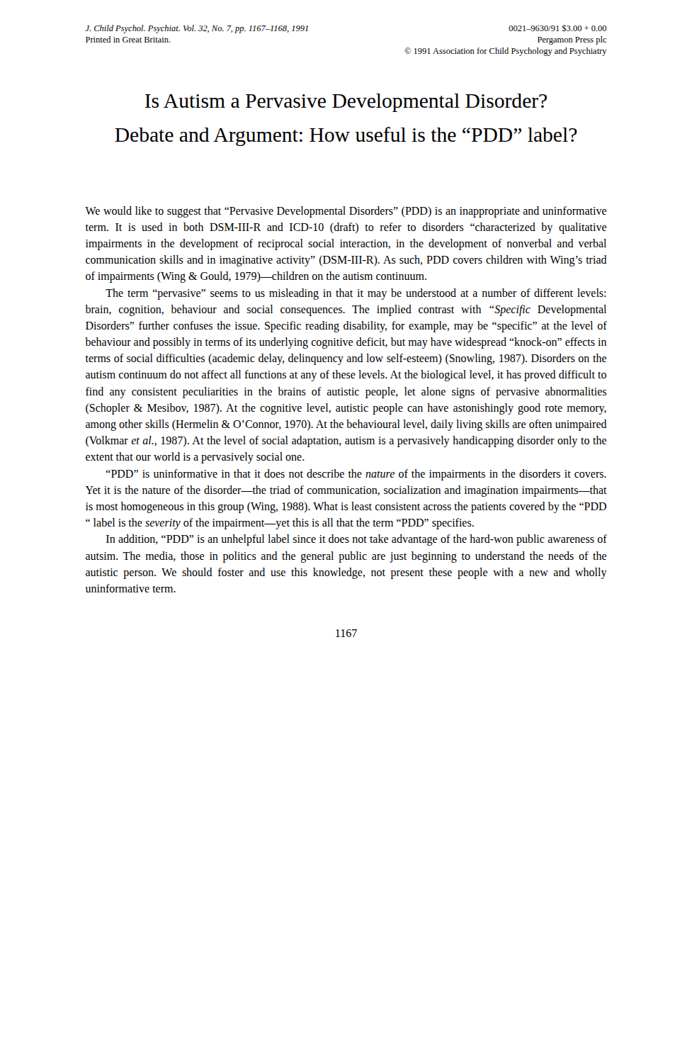J. Child Psychol. Psychiat. Vol. 32, No. 7, pp. 1167–1168, 1991
Printed in Great Britain.
0021–9630/91 $3.00 + 0.00
Pergamon Press plc
© 1991 Association for Child Psychology and Psychiatry
Is Autism a Pervasive Developmental Disorder? Debate and Argument: How useful is the “PDD” label?
We would like to suggest that “Pervasive Developmental Disorders” (PDD) is an inappropriate and uninformative term. It is used in both DSM-III-R and ICD-10 (draft) to refer to disorders “characterized by qualitative impairments in the development of reciprocal social interaction, in the development of nonverbal and verbal communication skills and in imaginative activity” (DSM-III-R). As such, PDD covers children with Wing’s triad of impairments (Wing & Gould, 1979)—children on the autism continuum.
The term “pervasive” seems to us misleading in that it may be understood at a number of different levels: brain, cognition, behaviour and social consequences. The implied contrast with “Specific Developmental Disorders” further confuses the issue. Specific reading disability, for example, may be “specific” at the level of behaviour and possibly in terms of its underlying cognitive deficit, but may have widespread “knock-on” effects in terms of social difficulties (academic delay, delinquency and low self-esteem) (Snowling, 1987). Disorders on the autism continuum do not affect all functions at any of these levels. At the biological level, it has proved difficult to find any consistent peculiarities in the brains of autistic people, let alone signs of pervasive abnormalities (Schopler & Mesibov, 1987). At the cognitive level, autistic people can have astonishingly good rote memory, among other skills (Hermelin & O’Connor, 1970). At the behavioural level, daily living skills are often unimpaired (Volkmar et al., 1987). At the level of social adaptation, autism is a pervasively handicapping disorder only to the extent that our world is a pervasively social one.
“PDD” is uninformative in that it does not describe the nature of the impairments in the disorders it covers. Yet it is the nature of the disorder—the triad of communication, socialization and imagination impairments—that is most homogeneous in this group (Wing, 1988). What is least consistent across the patients covered by the “PDD “ label is the severity of the impairment—yet this is all that the term “PDD” specifies.
In addition, “PDD” is an unhelpful label since it does not take advantage of the hard-won public awareness of autsim. The media, those in politics and the general public are just beginning to understand the needs of the autistic person. We should foster and use this knowledge, not present these people with a new and wholly uninformative term.
1167